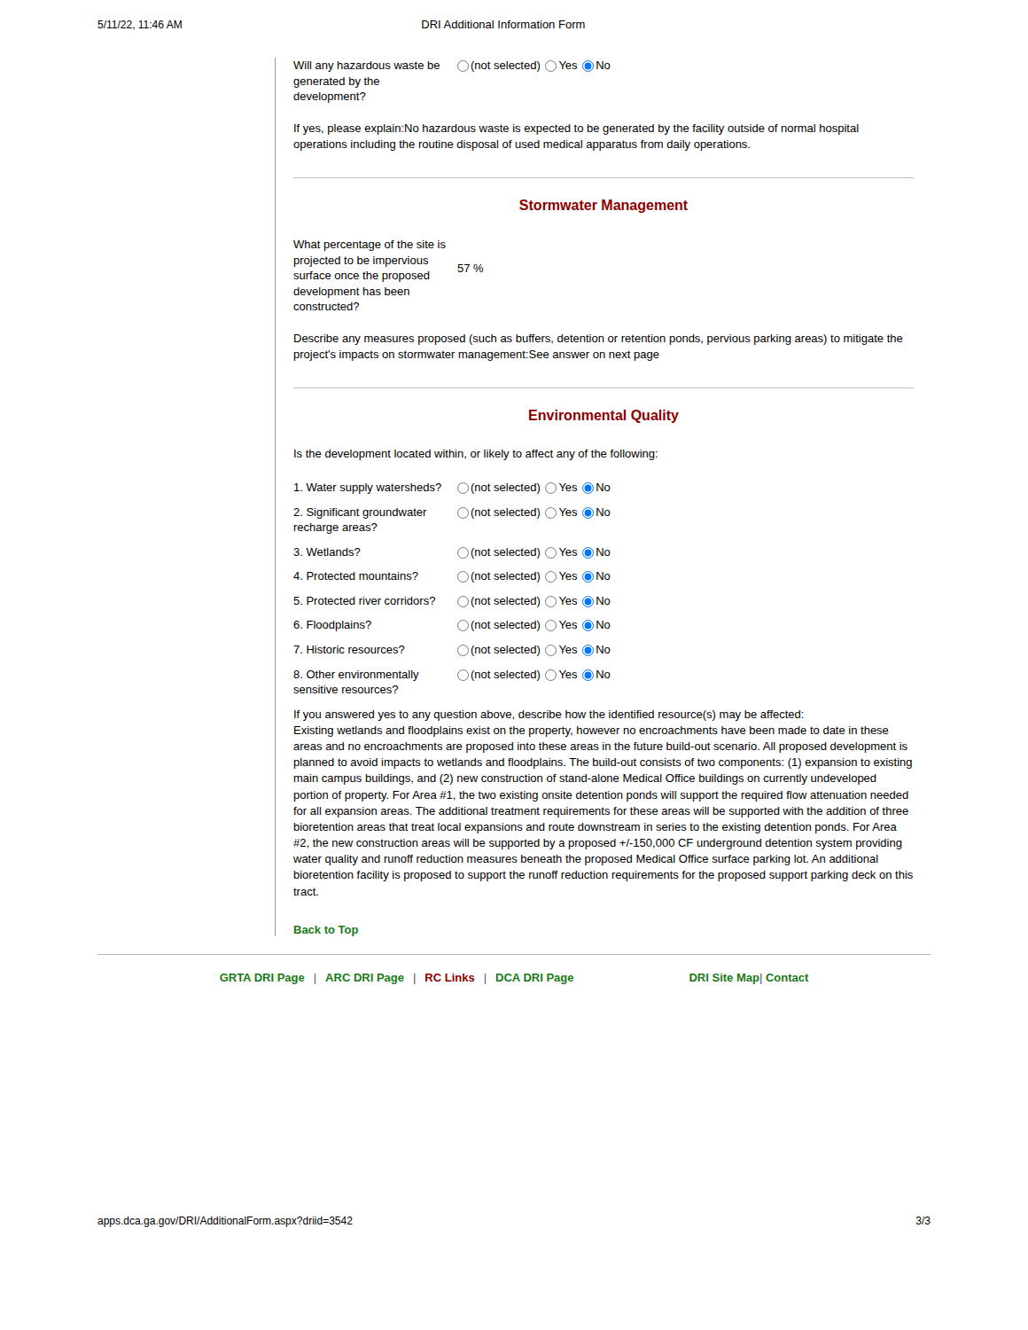5/11/22, 11:46 AM
DRI Additional Information Form
Will any hazardous waste be generated by the development?
(not selected) Yes No
If yes, please explain:No hazardous waste is expected to be generated by the facility outside of normal hospital operations including the routine disposal of used medical apparatus from daily operations.
Stormwater Management
What percentage of the site is projected to be impervious surface once the proposed development has been constructed?
57 %
Describe any measures proposed (such as buffers, detention or retention ponds, pervious parking areas) to mitigate the project's impacts on stormwater management:See answer on next page
Environmental Quality
Is the development located within, or likely to affect any of the following:
1. Water supply watersheds?
(not selected) Yes No
2. Significant groundwater recharge areas?
(not selected) Yes No
3. Wetlands?
(not selected) Yes No
4. Protected mountains?
(not selected) Yes No
5. Protected river corridors?
(not selected) Yes No
6. Floodplains?
(not selected) Yes No
7. Historic resources?
(not selected) Yes No
8. Other environmentally sensitive resources?
(not selected) Yes No
If you answered yes to any question above, describe how the identified resource(s) may be affected:
Existing wetlands and floodplains exist on the property, however no encroachments have been made to date in these areas and no encroachments are proposed into these areas in the future build-out scenario. All proposed development is planned to avoid impacts to wetlands and floodplains. The build-out consists of two components: (1) expansion to existing main campus buildings, and (2) new construction of stand-alone Medical Office buildings on currently undeveloped portion of property. For Area #1, the two existing onsite detention ponds will support the required flow attenuation needed for all expansion areas. The additional treatment requirements for these areas will be supported with the addition of three bioretention areas that treat local expansions and route downstream in series to the existing detention ponds. For Area #2, the new construction areas will be supported by a proposed +/-150,000 CF underground detention system providing water quality and runoff reduction measures beneath the proposed Medical Office surface parking lot. An additional bioretention facility is proposed to support the runoff reduction requirements for the proposed support parking deck on this tract.
Back to Top
GRTA DRI Page| ARC DRI Page| RC Links| DCA DRI Page DRI Site Map| Contact
apps.dca.ga.gov/DRI/AdditionalForm.aspx?driid=3542
3/3